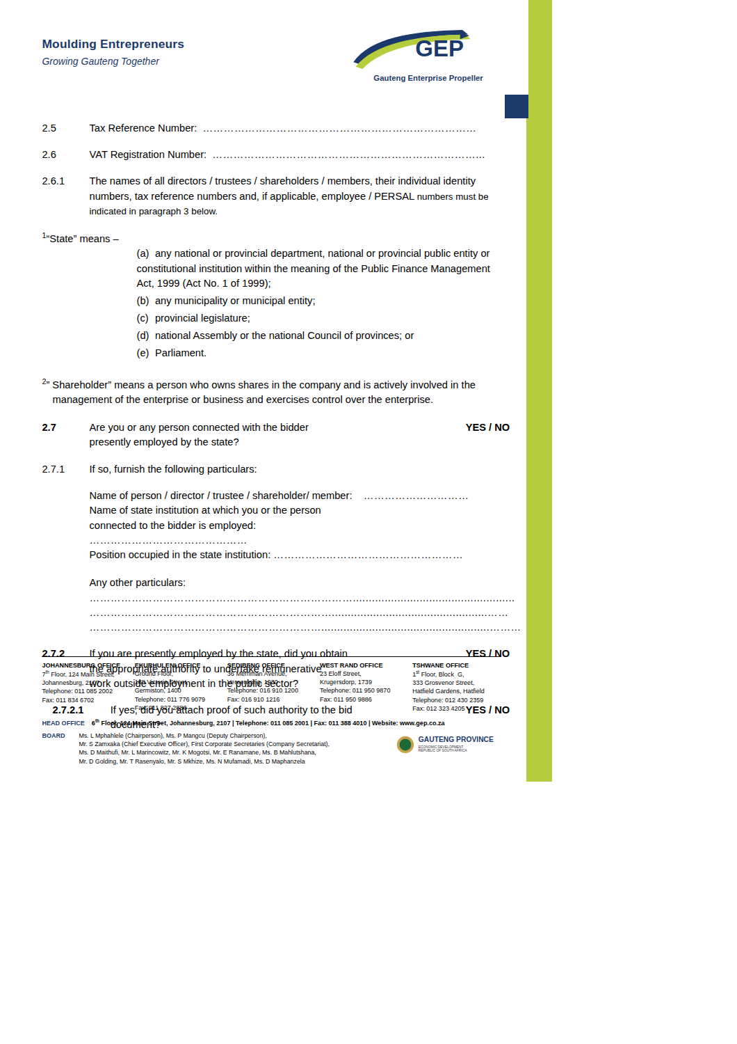Moulding Entrepreneurs
Growing Gauteng Together
GEP
Gauteng Enterprise Propeller
2.5
Tax Reference Number: ……………………………………………………………………
2.6
VAT Registration Number: …………………………………………………………………...
2.6.1
The names of all directors / trustees / shareholders / members, their individual identity numbers, tax reference numbers and, if applicable, employee / PERSAL numbers must be indicated in paragraph 3 below.
1“State” means –
(a) any national or provincial department, national or provincial public entity or constitutional institution within the meaning of the Public Finance Management Act, 1999 (Act No. 1 of 1999);
(b) any municipality or municipal entity;
(c) provincial legislature;
(d) national Assembly or the national Council of provinces; or
(e) Parliament.
2” Shareholder” means a person who owns shares in the company and is actively involved in the management of the enterprise or business and exercises control over the enterprise.
2.7
Are you or any person connected with the bidder
presently employed by the state?
YES / NO
2.7.1
If so, furnish the following particulars:
Name of person / director / trustee / shareholder/ member: …………………………
Name of state institution at which you or the person
connected to the bidder is employed:
………………………………………
Position occupied in the state institution: ………………………………………………
Any other particulars:
…………………………………………………………………...................................................
…………………………………………………………….................................................……
………………………………………………………….....................................................………
2.7.2
If you are presently employed by the state, did you obtain
the appropriate authority to undertake remunerative
work outside employment in the public sector?
YES / NO
2.7.2.1
If yes, did you attach proof of such authority to the bid
document?
YES / NO
JOHANNESBURG OFFICE
7th Floor, 124 Main Street,
Johannesburg, 2107
Telephone: 011 085 2002
Fax: 011 834 6702
EKURHULENI OFFICE
Ground Floor,
188 Victoria Street,
Germiston, 1400
Telephone: 011 776 9079
Fax: 011 827 2886
SEDIBENG OFFICE
36 Merriman Avenue,
Vereeniging, 1930
Telephone: 016 910 1200
Fax: 016 910 1216
WEST RAND OFFICE
23 Eloff Street,
Krugersdorp, 1739
Telephone: 011 950 9870
Fax: 011 950 9886
TSHWANE OFFICE
1st Floor, Block G,
333 Grosvenor Street,
Hatfield Gardens, Hatfield
Telephone: 012 430 2359
Fax: 012 323 4205
HEAD OFFICE 6th Floor, 124 Main Street, Johannesburg, 2107 | Telephone: 011 085 2001 | Fax: 011 388 4010 | Website: www.gep.co.za
BOARD
Ms. L Mphahlele (Chairperson), Ms. P Mangcu (Deputy Chairperson),
Mr. S Zamxaka (Chief Executive Officer), First Corporate Secretaries (Company Secretariat),
Ms. D Maithufi, Mr. L Marincowitz, Mr. K Mogotsi, Mr. E Ranamane, Ms. B Mahlutshana,
Mr. D Golding, Mr. T Rasenyalo, Mr. S Mkhize, Ms. N Mufamadi, Ms. D Maphanzela
GAUTENG PROVINCE ECONOMIC DEVELOPMENT REPUBLIC OF SOUTH AFRICA